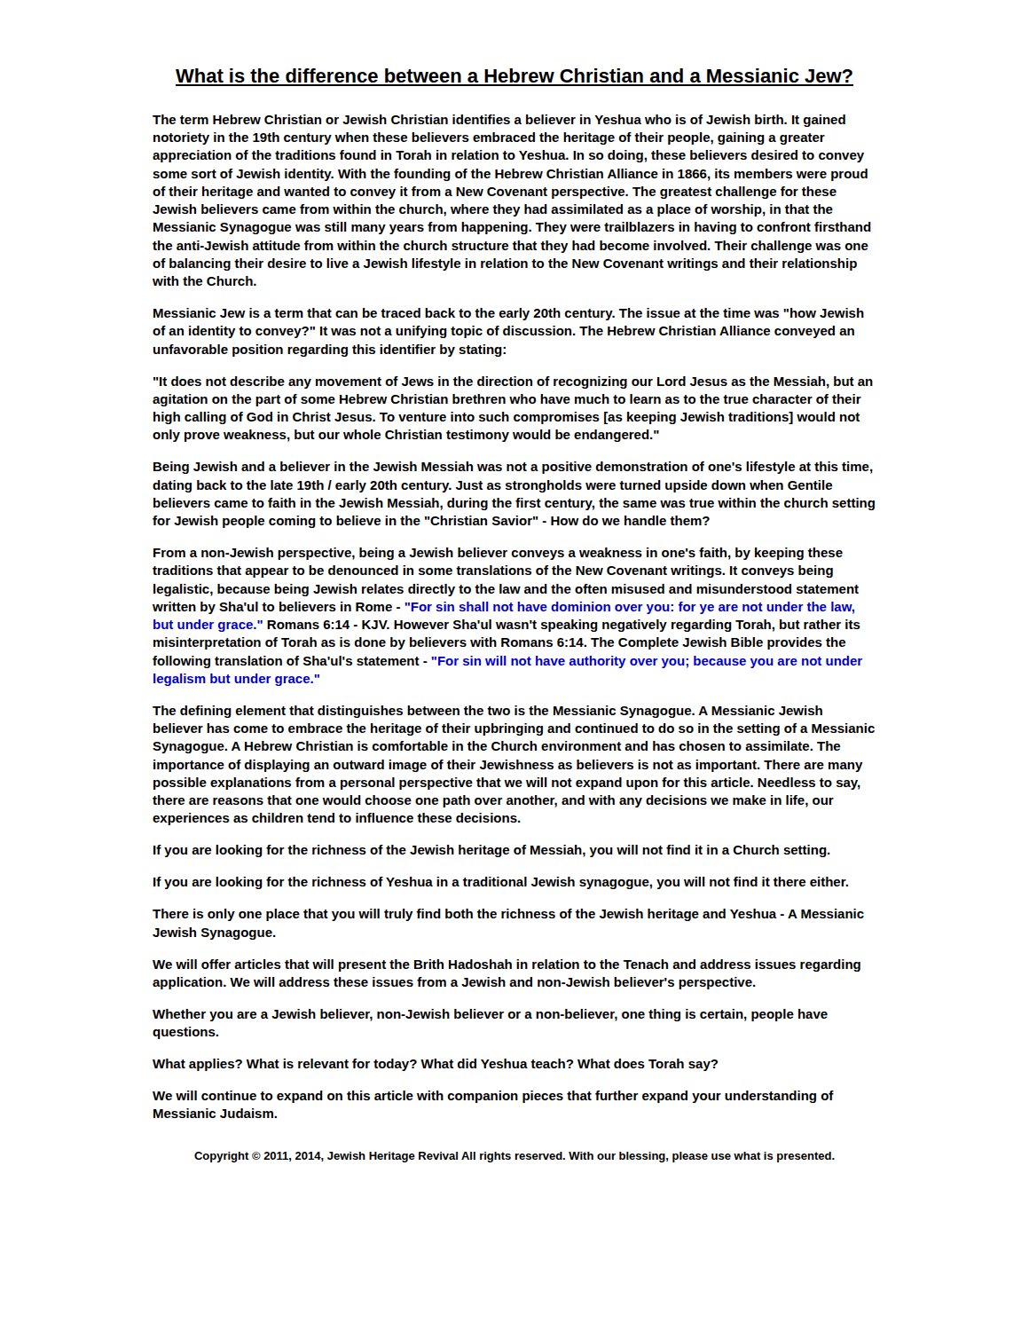What is the difference between a Hebrew Christian and a Messianic Jew?
The term Hebrew Christian or Jewish Christian identifies a believer in Yeshua who is of Jewish birth. It gained notoriety in the 19th century when these believers embraced the heritage of their people, gaining a greater appreciation of the traditions found in Torah in relation to Yeshua. In so doing, these believers desired to convey some sort of Jewish identity. With the founding of the Hebrew Christian Alliance in 1866, its members were proud of their heritage and wanted to convey it from a New Covenant perspective. The greatest challenge for these Jewish believers came from within the church, where they had assimilated as a place of worship, in that the Messianic Synagogue was still many years from happening. They were trailblazers in having to confront firsthand the anti-Jewish attitude from within the church structure that they had become involved. Their challenge was one of balancing their desire to live a Jewish lifestyle in relation to the New Covenant writings and their relationship with the Church.
Messianic Jew is a term that can be traced back to the early 20th century. The issue at the time was "how Jewish of an identity to convey?" It was not a unifying topic of discussion. The Hebrew Christian Alliance conveyed an unfavorable position regarding this identifier by stating:
"It does not describe any movement of Jews in the direction of recognizing our Lord Jesus as the Messiah, but an agitation on the part of some Hebrew Christian brethren who have much to learn as to the true character of their high calling of God in Christ Jesus. To venture into such compromises [as keeping Jewish traditions] would not only prove weakness, but our whole Christian testimony would be endangered."
Being Jewish and a believer in the Jewish Messiah was not a positive demonstration of one's lifestyle at this time, dating back to the late 19th / early 20th century. Just as strongholds were turned upside down when Gentile believers came to faith in the Jewish Messiah, during the first century, the same was true within the church setting for Jewish people coming to believe in the "Christian Savior" - How do we handle them?
From a non-Jewish perspective, being a Jewish believer conveys a weakness in one's faith, by keeping these traditions that appear to be denounced in some translations of the New Covenant writings. It conveys being legalistic, because being Jewish relates directly to the law and the often misused and misunderstood statement written by Sha'ul to believers in Rome - "For sin shall not have dominion over you: for ye are not under the law, but under grace." Romans 6:14 - KJV. However Sha'ul wasn't speaking negatively regarding Torah, but rather its misinterpretation of Torah as is done by believers with Romans 6:14. The Complete Jewish Bible provides the following translation of Sha'ul's statement - "For sin will not have authority over you; because you are not under legalism but under grace."
The defining element that distinguishes between the two is the Messianic Synagogue. A Messianic Jewish believer has come to embrace the heritage of their upbringing and continued to do so in the setting of a Messianic Synagogue. A Hebrew Christian is comfortable in the Church environment and has chosen to assimilate. The importance of displaying an outward image of their Jewishness as believers is not as important. There are many possible explanations from a personal perspective that we will not expand upon for this article. Needless to say, there are reasons that one would choose one path over another, and with any decisions we make in life, our experiences as children tend to influence these decisions.
If you are looking for the richness of the Jewish heritage of Messiah, you will not find it in a Church setting.
If you are looking for the richness of Yeshua in a traditional Jewish synagogue, you will not find it there either.
There is only one place that you will truly find both the richness of the Jewish heritage and Yeshua - A Messianic Jewish Synagogue.
We will offer articles that will present the Brith Hadoshah in relation to the Tenach and address issues regarding application. We will address these issues from a Jewish and non-Jewish believer's perspective.
Whether you are a Jewish believer, non-Jewish believer or a non-believer, one thing is certain, people have questions.
What applies? What is relevant for today? What did Yeshua teach? What does Torah say?
We will continue to expand on this article with companion pieces that further expand your understanding of Messianic Judaism.
Copyright © 2011, 2014, Jewish Heritage Revival All rights reserved. With our blessing, please use what is presented.